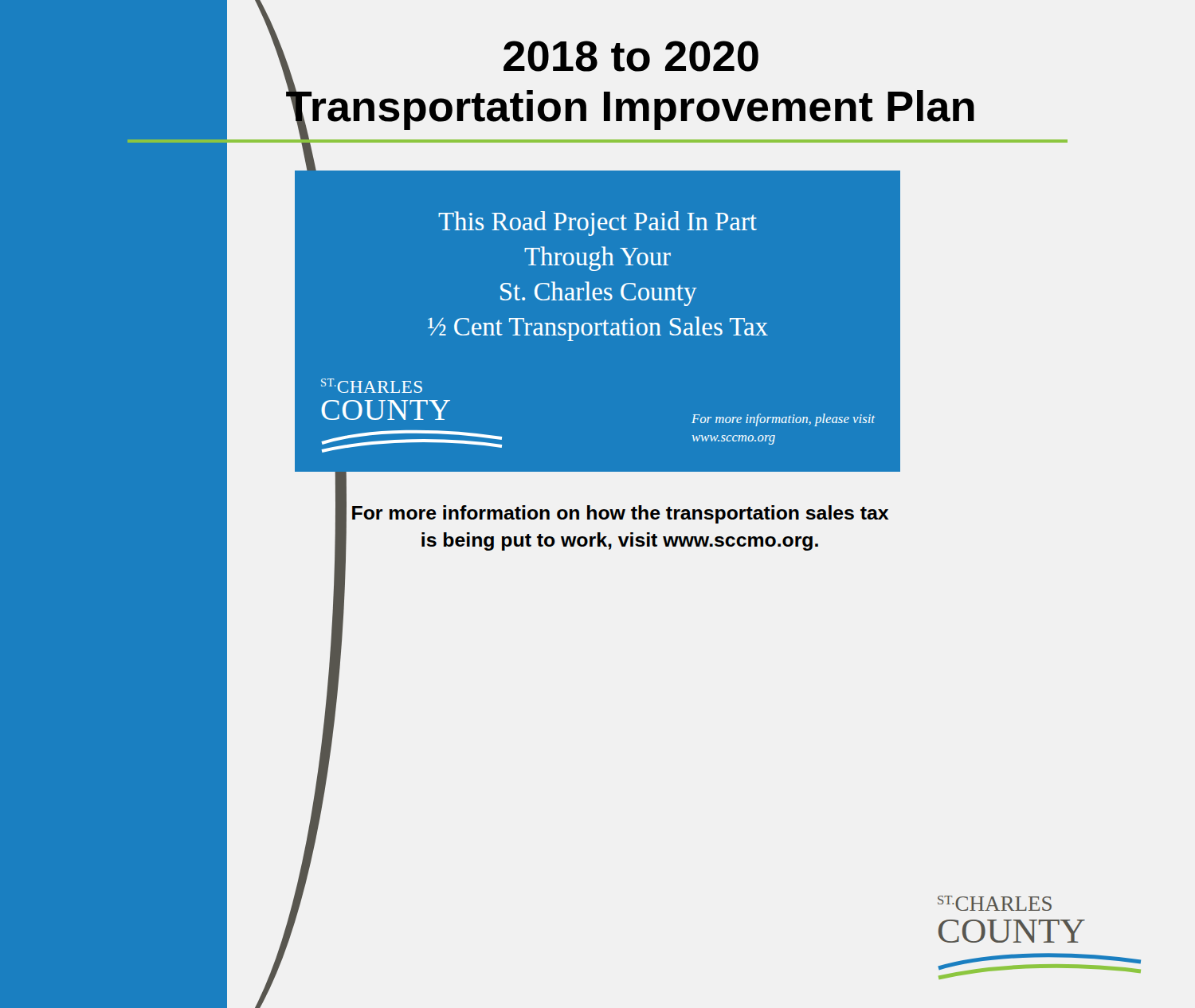2018 to 2020
Transportation Improvement Plan
This Road Project Paid In Part
Through Your
St. Charles County
½ Cent Transportation Sales Tax
ST. CHARLES COUNTY
For more information, please visit
www.sccmo.org
For more information on how the transportation sales tax
is being put to work, visit www.sccmo.org.
ST. CHARLES COUNTY